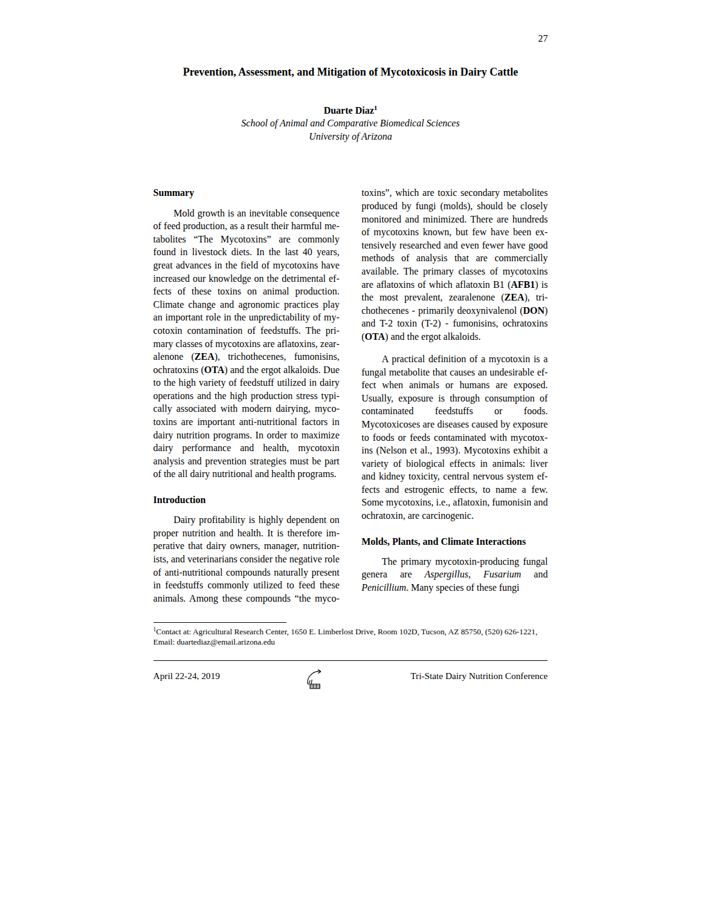27
Prevention, Assessment, and Mitigation of Mycotoxicosis in Dairy Cattle
Duarte Diaz1
School of Animal and Comparative Biomedical Sciences
University of Arizona
Summary
Mold growth is an inevitable consequence of feed production, as a result their harmful metabolites “The Mycotoxins” are commonly found in livestock diets. In the last 40 years, great advances in the field of mycotoxins have increased our knowledge on the detrimental effects of these toxins on animal production. Climate change and agronomic practices play an important role in the unpredictability of mycotoxin contamination of feedstuffs. The primary classes of mycotoxins are aflatoxins, zearalenone (ZEA), trichothecenes, fumonisins, ochratoxins (OTA) and the ergot alkaloids. Due to the high variety of feedstuff utilized in dairy operations and the high production stress typically associated with modern dairying, mycotoxins are important anti-nutritional factors in dairy nutrition programs. In order to maximize dairy performance and health, mycotoxin analysis and prevention strategies must be part of the all dairy nutritional and health programs.
Introduction
Dairy profitability is highly dependent on proper nutrition and health. It is therefore imperative that dairy owners, manager, nutritionists, and veterinarians consider the negative role of anti-nutritional compounds naturally present in feedstuffs commonly utilized to feed these animals. Among these compounds “the mycotoxins”, which are toxic secondary metabolites produced by fungi (molds), should be closely monitored and minimized. There are hundreds of mycotoxins known, but few have been extensively researched and even fewer have good methods of analysis that are commercially available. The primary classes of mycotoxins are aflatoxins of which aflatoxin B1 (AFB1) is the most prevalent, zearalenone (ZEA), trichothecenes - primarily deoxynivalenol (DON) and T-2 toxin (T-2) - fumonisins, ochratoxins (OTA) and the ergot alkaloids.
A practical definition of a mycotoxin is a fungal metabolite that causes an undesirable effect when animals or humans are exposed. Usually, exposure is through consumption of contaminated feedstuffs or foods. Mycotoxicoses are diseases caused by exposure to foods or feeds contaminated with mycotoxins (Nelson et al., 1993). Mycotoxins exhibit a variety of biological effects in animals: liver and kidney toxicity, central nervous system effects and estrogenic effects, to name a few. Some mycotoxins, i.e., aflatoxin, fumonisin and ochratoxin, are carcinogenic.
Molds, Plants, and Climate Interactions
The primary mycotoxin-producing fungal genera are Aspergillus, Fusarium and Penicillium. Many species of these fungi
1Contact at: Agricultural Research Center, 1650 E. Limberlost Drive, Room 102D, Tucson, AZ 85750, (520) 626-1221, Email: duartediaz@email.arizona.edu
April 22-24, 2019 Tri-State Dairy Nutrition Conference